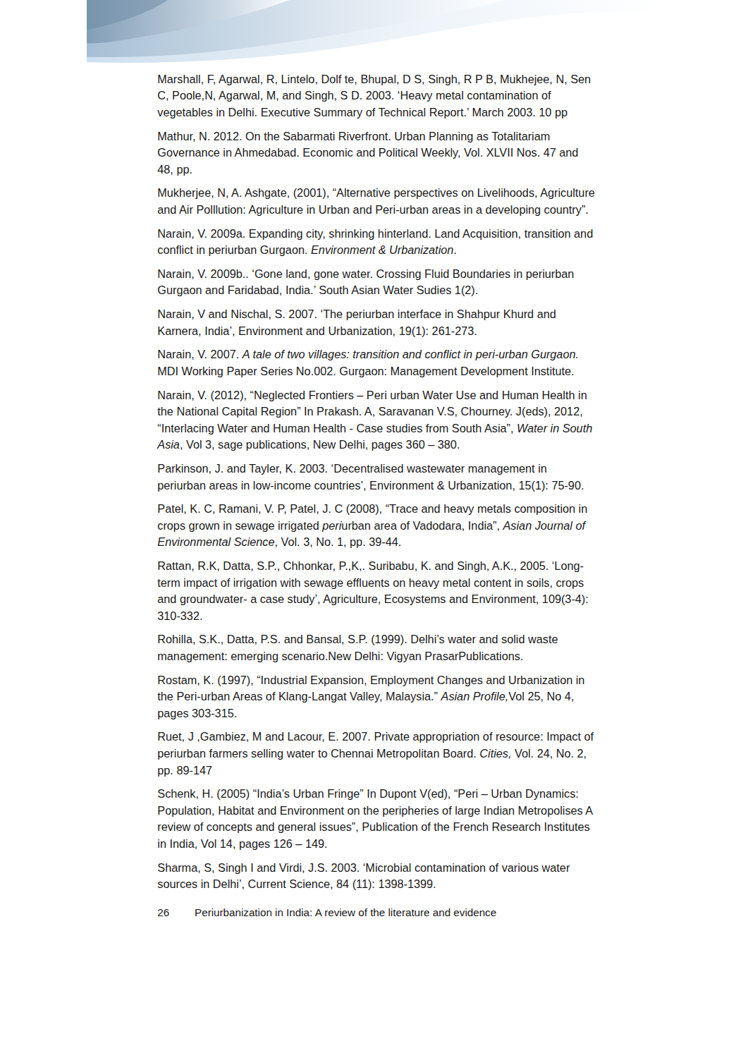Marshall, F, Agarwal, R, Lintelo, Dolf te, Bhupal, D S, Singh, R P B, Mukhejee, N, Sen C, Poole,N, Agarwal, M, and Singh, S D. 2003. ‘Heavy metal contamination of vegetables in Delhi. Executive Summary of Technical Report.’ March 2003. 10 pp
Mathur, N. 2012. On the Sabarmati Riverfront. Urban Planning as Totalitariam Governance in Ahmedabad. Economic and Political Weekly, Vol. XLVII Nos. 47 and 48, pp.
Mukherjee, N, A. Ashgate, (2001), “Alternative perspectives on Livelihoods, Agriculture and Air Polllution: Agriculture in Urban and Peri-urban areas in a developing country”.
Narain, V. 2009a. Expanding city, shrinking hinterland. Land Acquisition, transition and conflict in periurban Gurgaon. Environment & Urbanization.
Narain, V. 2009b.. ‘Gone land, gone water. Crossing Fluid Boundaries in periurban Gurgaon and Faridabad, India.’ South Asian Water Sudies 1(2).
Narain, V and Nischal, S. 2007. ‘The periurban interface in Shahpur Khurd and Karnera, India’, Environment and Urbanization, 19(1): 261-273.
Narain, V. 2007. A tale of two villages: transition and conflict in peri-urban Gurgaon. MDI Working Paper Series No.002. Gurgaon: Management Development Institute.
Narain, V. (2012), “Neglected Frontiers – Peri urban Water Use and Human Health in the National Capital Region” In Prakash. A, Saravanan V.S, Chourney. J(eds), 2012, “Interlacing Water and Human Health - Case studies from South Asia”, Water in South Asia, Vol 3, sage publications, New Delhi, pages 360 – 380.
Parkinson, J. and Tayler, K. 2003. ‘Decentralised wastewater management in periurban areas in low-income countries’, Environment & Urbanization, 15(1): 75-90.
Patel, K. C, Ramani, V. P, Patel, J. C (2008), “Trace and heavy metals composition in crops grown in sewage irrigated periurban area of Vadodara, India”, Asian Journal of Environmental Science, Vol. 3, No. 1, pp. 39-44.
Rattan, R.K, Datta, S.P., Chhonkar, P.,K,. Suribabu, K. and Singh, A.K., 2005. ‘Long-term impact of irrigation with sewage effluents on heavy metal content in soils, crops and groundwater- a case study’, Agriculture, Ecosystems and Environment, 109(3-4): 310-332.
Rohilla, S.K., Datta, P.S. and Bansal, S.P. (1999). Delhi’s water and solid waste management: emerging scenario.New Delhi: Vigyan PrasarPublications.
Rostam, K. (1997), “Industrial Expansion, Employment Changes and Urbanization in the Peri-urban Areas of Klang-Langat Valley, Malaysia.” Asian Profile, Vol 25, No 4, pages 303-315.
Ruet, J ,Gambiez, M and Lacour, E. 2007. Private appropriation of resource: Impact of periurban farmers selling water to Chennai Metropolitan Board. Cities, Vol. 24, No. 2, pp. 89-147
Schenk, H. (2005) “India’s Urban Fringe” In Dupont V(ed), “Peri – Urban Dynamics: Population, Habitat and Environment on the peripheries of large Indian Metropolises A review of concepts and general issues”, Publication of the French Research Institutes in India, Vol 14, pages 126 – 149.
Sharma, S, Singh I and Virdi, J.S. 2003. ‘Microbial contamination of various water sources in Delhi’, Current Science, 84 (11): 1398-1399.
26 Periurbanization in India: A review of the literature and evidence